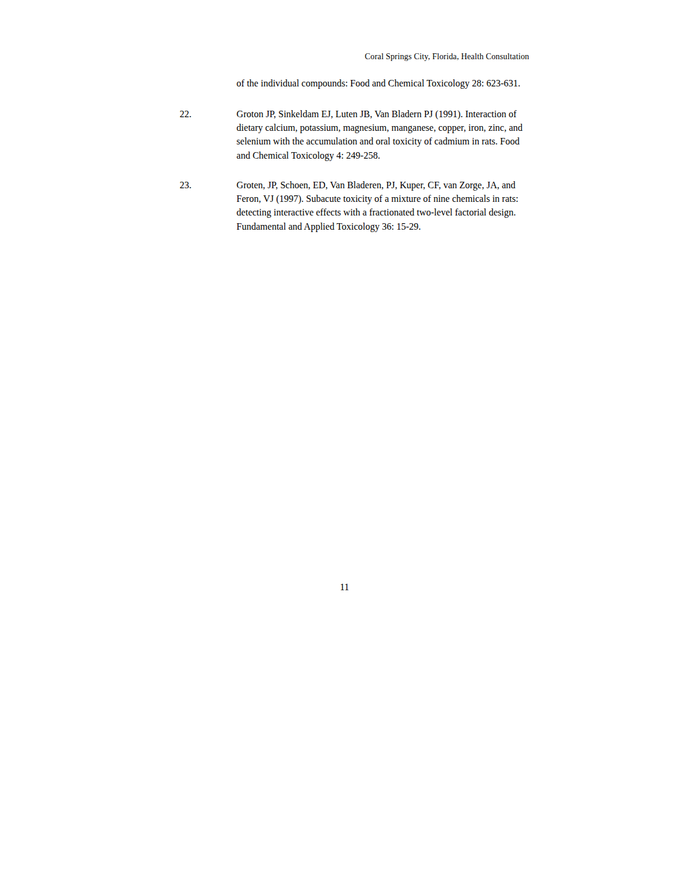Coral Springs City, Florida, Health Consultation
of the individual compounds: Food and Chemical Toxicology 28: 623-631.
22. Groton JP, Sinkeldam EJ, Luten JB, Van Bladern PJ (1991). Interaction of dietary calcium, potassium, magnesium, manganese, copper, iron, zinc, and selenium with the accumulation and oral toxicity of cadmium in rats. Food and Chemical Toxicology 4: 249-258.
23. Groten, JP, Schoen, ED, Van Bladeren, PJ, Kuper, CF, van Zorge, JA, and Feron, VJ (1997). Subacute toxicity of a mixture of nine chemicals in rats: detecting interactive effects with a fractionated two-level factorial design. Fundamental and Applied Toxicology 36: 15-29.
11